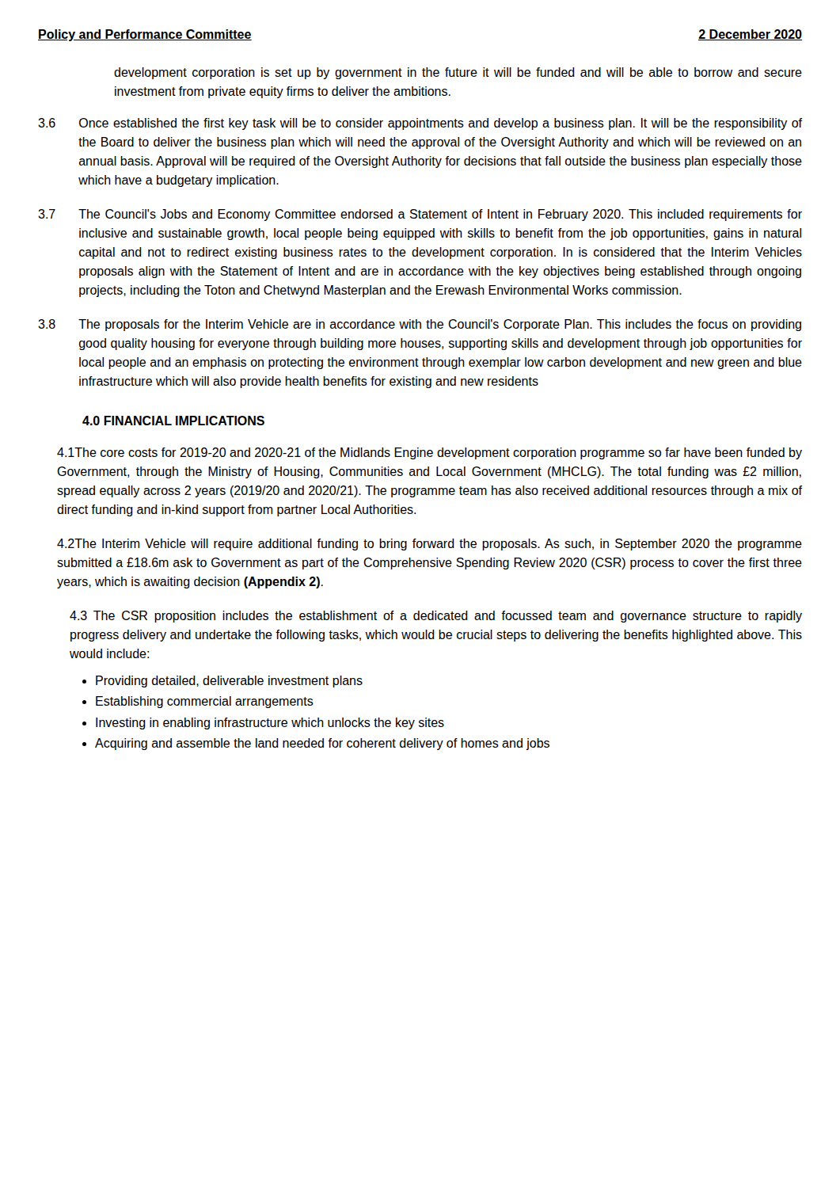Policy and Performance Committee 2 December 2020
development corporation is set up by government in the future it will be funded and will be able to borrow and secure investment from private equity firms to deliver the ambitions.
3.6
Once established the first key task will be to consider appointments and develop a business plan. It will be the responsibility of the Board to deliver the business plan which will need the approval of the Oversight Authority and which will be reviewed on an annual basis. Approval will be required of the Oversight Authority for decisions that fall outside the business plan especially those which have a budgetary implication.
3.7
The Council's Jobs and Economy Committee endorsed a Statement of Intent in February 2020. This included requirements for inclusive and sustainable growth, local people being equipped with skills to benefit from the job opportunities, gains in natural capital and not to redirect existing business rates to the development corporation. In is considered that the Interim Vehicles proposals align with the Statement of Intent and are in accordance with the key objectives being established through ongoing projects, including the Toton and Chetwynd Masterplan and the Erewash Environmental Works commission.
3.8
The proposals for the Interim Vehicle are in accordance with the Council's Corporate Plan. This includes the focus on providing good quality housing for everyone through building more houses, supporting skills and development through job opportunities for local people and an emphasis on protecting the environment through exemplar low carbon development and new green and blue infrastructure which will also provide health benefits for existing and new residents
4.0 FINANCIAL IMPLICATIONS
4.1The core costs for 2019-20 and 2020-21 of the Midlands Engine development corporation programme so far have been funded by Government, through the Ministry of Housing, Communities and Local Government (MHCLG). The total funding was £2 million, spread equally across 2 years (2019/20 and 2020/21). The programme team has also received additional resources through a mix of direct funding and in-kind support from partner Local Authorities.
4.2The Interim Vehicle will require additional funding to bring forward the proposals. As such, in September 2020 the programme submitted a £18.6m ask to Government as part of the Comprehensive Spending Review 2020 (CSR) process to cover the first three years, which is awaiting decision (Appendix 2).
4.3 The CSR proposition includes the establishment of a dedicated and focussed team and governance structure to rapidly progress delivery and undertake the following tasks, which would be crucial steps to delivering the benefits highlighted above. This would include:
Providing detailed, deliverable investment plans
Establishing commercial arrangements
Investing in enabling infrastructure which unlocks the key sites
Acquiring and assemble the land needed for coherent delivery of homes and jobs